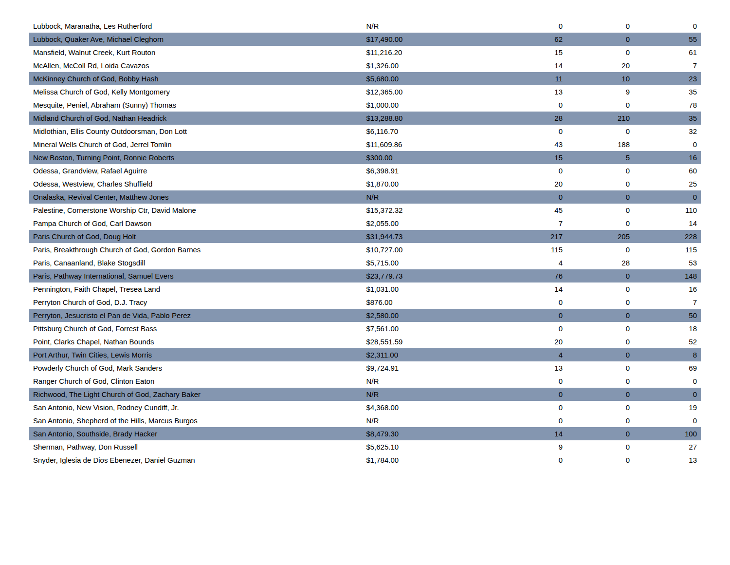| Lubbock, Maranatha, Les Rutherford | N/R | 0 | 0 | 0 |
| Lubbock, Quaker Ave, Michael Cleghorn | $17,490.00 | 62 | 0 | 55 |
| Mansfield, Walnut Creek, Kurt Routon | $11,216.20 | 15 | 0 | 61 |
| McAllen, McColl Rd, Loida Cavazos | $1,326.00 | 14 | 20 | 7 |
| McKinney Church of God, Bobby Hash | $5,680.00 | 11 | 10 | 23 |
| Melissa Church of God, Kelly Montgomery | $12,365.00 | 13 | 9 | 35 |
| Mesquite, Peniel, Abraham (Sunny) Thomas | $1,000.00 | 0 | 0 | 78 |
| Midland Church of God, Nathan Headrick | $13,288.80 | 28 | 210 | 35 |
| Midlothian, Ellis County Outdoorsman, Don Lott | $6,116.70 | 0 | 0 | 32 |
| Mineral Wells Church of God, Jerrel Tomlin | $11,609.86 | 43 | 188 | 0 |
| New Boston, Turning Point, Ronnie Roberts | $300.00 | 15 | 5 | 16 |
| Odessa, Grandview, Rafael Aguirre | $6,398.91 | 0 | 0 | 60 |
| Odessa, Westview, Charles Shuffield | $1,870.00 | 20 | 0 | 25 |
| Onalaska, Revival Center, Matthew Jones | N/R | 0 | 0 | 0 |
| Palestine, Cornerstone Worship Ctr, David Malone | $15,372.32 | 45 | 0 | 110 |
| Pampa Church of God, Carl Dawson | $2,055.00 | 7 | 0 | 14 |
| Paris Church of God, Doug Holt | $31,944.73 | 217 | 205 | 228 |
| Paris, Breakthrough Church of God, Gordon Barnes | $10,727.00 | 115 | 0 | 115 |
| Paris, Canaanland, Blake Stogsdill | $5,715.00 | 4 | 28 | 53 |
| Paris, Pathway International, Samuel Evers | $23,779.73 | 76 | 0 | 148 |
| Pennington, Faith Chapel, Tresea Land | $1,031.00 | 14 | 0 | 16 |
| Perryton Church of God, D.J. Tracy | $876.00 | 0 | 0 | 7 |
| Perryton, Jesucristo el Pan de Vida, Pablo Perez | $2,580.00 | 0 | 0 | 50 |
| Pittsburg Church of God, Forrest Bass | $7,561.00 | 0 | 0 | 18 |
| Point, Clarks Chapel, Nathan Bounds | $28,551.59 | 20 | 0 | 52 |
| Port Arthur, Twin Cities, Lewis Morris | $2,311.00 | 4 | 0 | 8 |
| Powderly Church of God, Mark Sanders | $9,724.91 | 13 | 0 | 69 |
| Ranger Church of God, Clinton Eaton | N/R | 0 | 0 | 0 |
| Richwood, The Light Church of God, Zachary Baker | N/R | 0 | 0 | 0 |
| San Antonio, New Vision, Rodney Cundiff, Jr. | $4,368.00 | 0 | 0 | 19 |
| San Antonio, Shepherd of the Hills, Marcus Burgos | N/R | 0 | 0 | 0 |
| San Antonio, Southside, Brady Hacker | $8,479.30 | 14 | 0 | 100 |
| Sherman, Pathway, Don Russell | $5,625.10 | 9 | 0 | 27 |
| Snyder, Iglesia de Dios Ebenezer, Daniel Guzman | $1,784.00 | 0 | 0 | 13 |